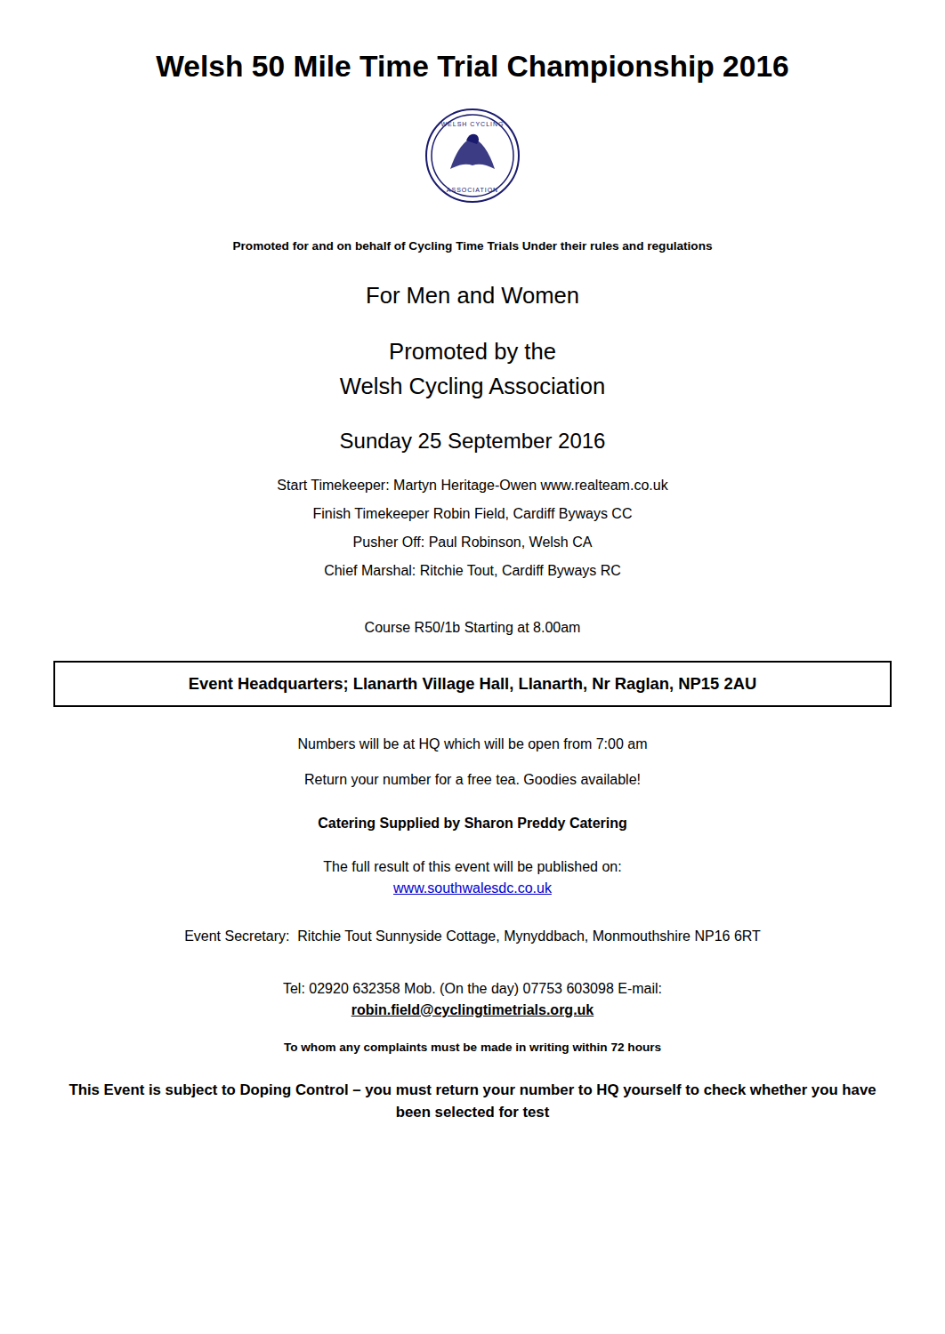Welsh 50 Mile Time Trial Championship 2016
WELSH CYCLING ASSOCIATION
Promoted for and on behalf of Cycling Time Trials Under their rules and regulations
For Men and Women
Promoted by the
Welsh Cycling Association
Sunday 25 September 2016
Start Timekeeper: Martyn Heritage-Owen www.realteam.co.uk
Finish Timekeeper Robin Field, Cardiff Byways CC
Pusher Off: Paul Robinson, Welsh CA
Chief Marshal: Ritchie Tout, Cardiff Byways RC
Course R50/1b Starting at 8.00am
Event Headquarters; Llanarth Village Hall, Llanarth, Nr Raglan, NP15 2AU
Numbers will be at HQ which will be open from 7:00 am
Return your number for a free tea. Goodies available!
Catering Supplied by Sharon Preddy Catering
The full result of this event will be published on:
www.southwalesdc.co.uk
Event Secretary: Ritchie Tout Sunnyside Cottage, Mynyddbach, Monmouthshire NP16 6RT
Tel: 02920 632358 Mob. (On the day) 07753 603098 E-mail:
robin.field@cyclingtimetrials.org.uk
To whom any complaints must be made in writing within 72 hours
This Event is subject to Doping Control – you must return your number to HQ yourself to check whether you have been selected for test